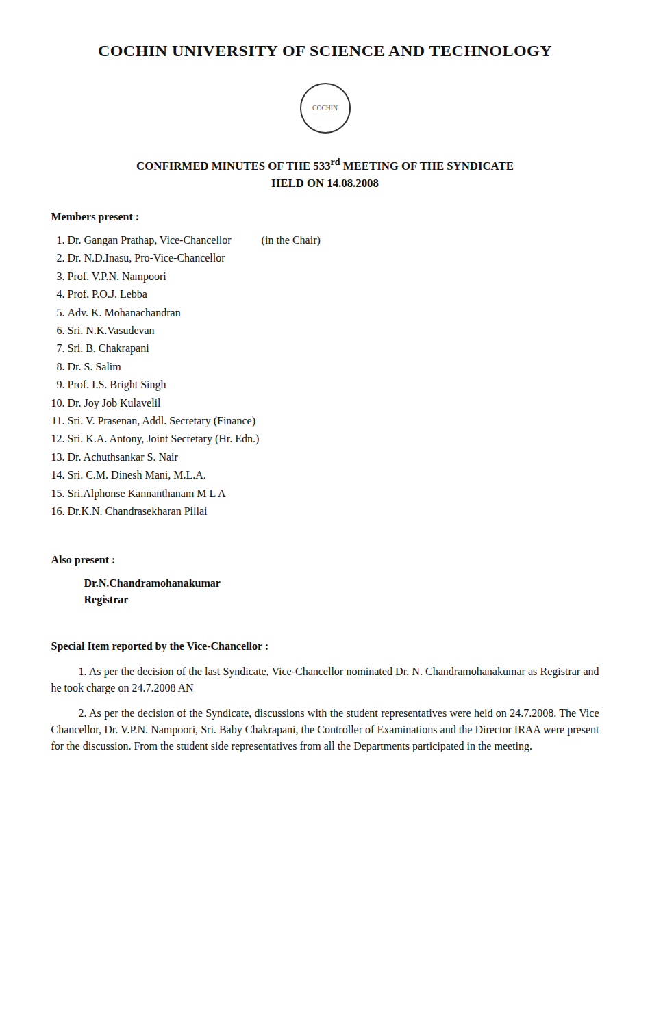COCHIN UNIVERSITY OF SCIENCE AND TECHNOLOGY
COCHIN UNIVERSITY OF SCIENCE AND TECHNOLOGY
CONFIRMED MINUTES OF THE 533rd MEETING OF THE SYNDICATE HELD ON 14.08.2008
Members present :
Dr. Gangan Prathap, Vice-Chancellor (in the Chair)
Dr. N.D.Inasu, Pro-Vice-Chancellor
Prof. V.P.N. Nampoori
Prof. P.O.J. Lebba
Adv. K. Mohanachandran
Sri. N.K.Vasudevan
Sri. B. Chakrapani
Dr. S. Salim
Prof. I.S. Bright Singh
Dr. Joy Job Kulavelil
Sri. V. Prasenan, Addl. Secretary (Finance)
Sri. K.A. Antony, Joint Secretary (Hr. Edn.)
Dr. Achuthsankar S. Nair
Sri. C.M. Dinesh Mani, M.L.A.
Sri.Alphonse Kannanthanam M L A
Dr.K.N. Chandrasekharan Pillai
Also present :
Dr.N.Chandramohanakumar
Registrar
Special Item reported by the Vice-Chancellor :
1. As per the decision of the last Syndicate, Vice-Chancellor nominated Dr. N. Chandramohanakumar as Registrar and he took charge on 24.7.2008 AN
2. As per the decision of the Syndicate, discussions with the student representatives were held on 24.7.2008. The Vice Chancellor, Dr. V.P.N. Nampoori, Sri. Baby Chakrapani, the Controller of Examinations and the Director IRAA were present for the discussion. From the student side representatives from all the Departments participated in the meeting.